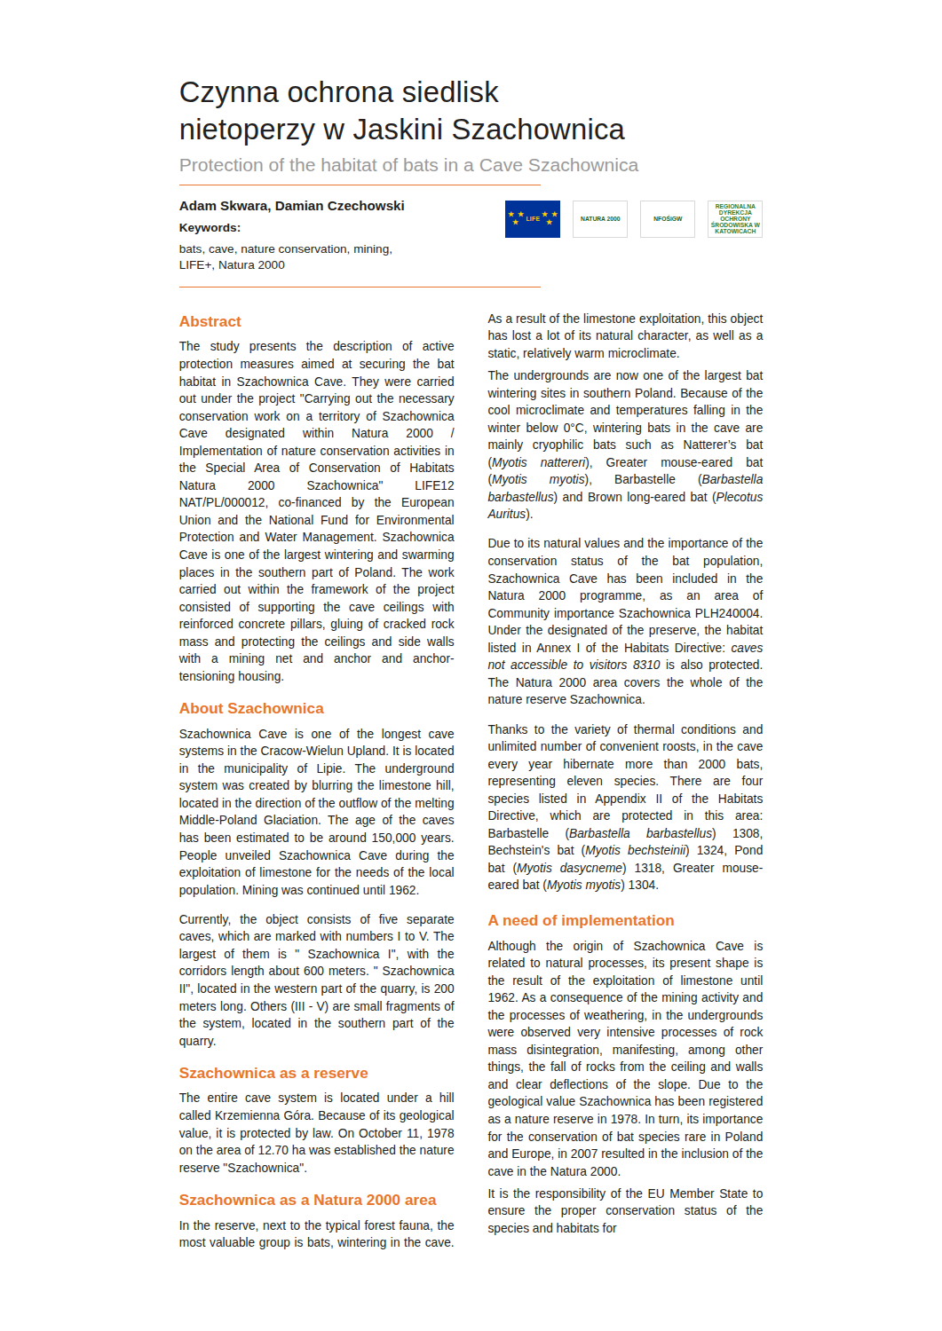Czynna ochrona siedlisk
nietoperzy w Jaskini Szachownica
Protection of the habitat of bats in a Cave Szachownica
Adam Skwara, Damian Czechowski
Keywords:
bats, cave, nature conservation, mining,
LIFE+, Natura 2000
★ ★ ★LIFE★ ★ ★
NATURA 2000
NFOŚiGW
REGIONALNA DYREKCJA OCHRONY ŚRODOWISKA W KATOWICACH
Abstract
The study presents the description of active protection measures aimed at securing the bat habitat in Szachownica Cave. They were carried out under the project "Carrying out the necessary conservation work on a territory of Szachownica Cave designated within Natura 2000 / Implementation of nature conservation activities in the Special Area of Conservation of Habitats Natura 2000 Szachownica" LIFE12 NAT/PL/000012, co-financed by the European Union and the National Fund for Environmental Protection and Water Management. Szachownica Cave is one of the largest wintering and swarming places in the southern part of Poland. The work carried out within the framework of the project consisted of supporting the cave ceilings with reinforced concrete pillars, gluing of cracked rock mass and protecting the ceilings and side walls with a mining net and anchor and anchor-tensioning housing.
About Szachownica
Szachownica Cave is one of the longest cave systems in the Cracow-Wielun Upland. It is located in the municipality of Lipie. The underground system was created by blurring the limestone hill, located in the direction of the outflow of the melting Middle-Poland Glaciation. The age of the caves has been estimated to be around 150,000 years. People unveiled Szachownica Cave during the exploitation of limestone for the needs of the local population. Mining was continued until 1962.
Currently, the object consists of five separate caves, which are marked with numbers I to V. The largest of them is " Szachownica I", with the corridors length about 600 meters. " Szachownica II", located in the western part of the quarry, is 200 meters long. Others (III - V) are small fragments of the system, located in the southern part of the quarry.
Szachownica as a reserve
The entire cave system is located under a hill called Krzemienna Góra. Because of its geological value, it is protected by law. On October 11, 1978 on the area of 12.70 ha was established the nature reserve "Szachownica".
Szachownica as a Natura 2000 area
In the reserve, next to the typical forest fauna, the most valuable group is bats, wintering in the cave. As a result of the limestone exploitation, this object has lost a lot of its natural character, as well as a static, relatively warm microclimate.
The undergrounds are now one of the largest bat wintering sites in southern Poland. Because of the cool microclimate and temperatures falling in the winter below 0°C, wintering bats in the cave are mainly cryophilic bats such as Natterer’s bat (Myotis nattereri), Greater mouse-eared bat (Myotis myotis), Barbastelle (Barbastella barbastellus) and Brown long-eared bat (Plecotus Auritus).
Due to its natural values and the importance of the conservation status of the bat population, Szachownica Cave has been included in the Natura 2000 programme, as an area of Community importance Szachownica PLH240004. Under the designated of the preserve, the habitat listed in Annex I of the Habitats Directive: caves not accessible to visitors 8310 is also protected. The Natura 2000 area covers the whole of the nature reserve Szachownica.
Thanks to the variety of thermal conditions and unlimited number of convenient roosts, in the cave every year hibernate more than 2000 bats, representing eleven species. There are four species listed in Appendix II of the Habitats Directive, which are protected in this area: Barbastelle (Barbastella barbastellus) 1308, Bechstein's bat (Myotis bechsteinii) 1324, Pond bat (Myotis dasycneme) 1318, Greater mouse-eared bat (Myotis myotis) 1304.
A need of implementation
Although the origin of Szachownica Cave is related to natural processes, its present shape is the result of the exploitation of limestone until 1962. As a consequence of the mining activity and the processes of weathering, in the undergrounds were observed very intensive processes of rock mass disintegration, manifesting, among other things, the fall of rocks from the ceiling and walls and clear deflections of the slope. Due to the geological value Szachownica has been registered as a nature reserve in 1978. In turn, its importance for the conservation of bat species rare in Poland and Europe, in 2007 resulted in the inclusion of the cave in the Natura 2000.
It is the responsibility of the EU Member State to ensure the proper conservation status of the species and habitats for